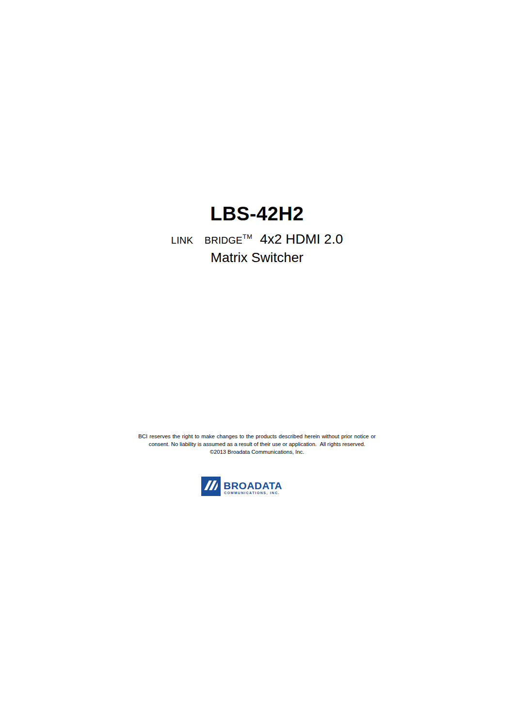LBS-42H2
LINK BRIDGETM 4x2 HDMI 2.0
Matrix Switcher
BCI reserves the right to make changes to the products described herein without prior notice or consent. No liability is assumed as a result of their use or application. All rights reserved.
©2013 Broadata Communications, Inc.
BROADATA COMMUNICATIONS, INC.